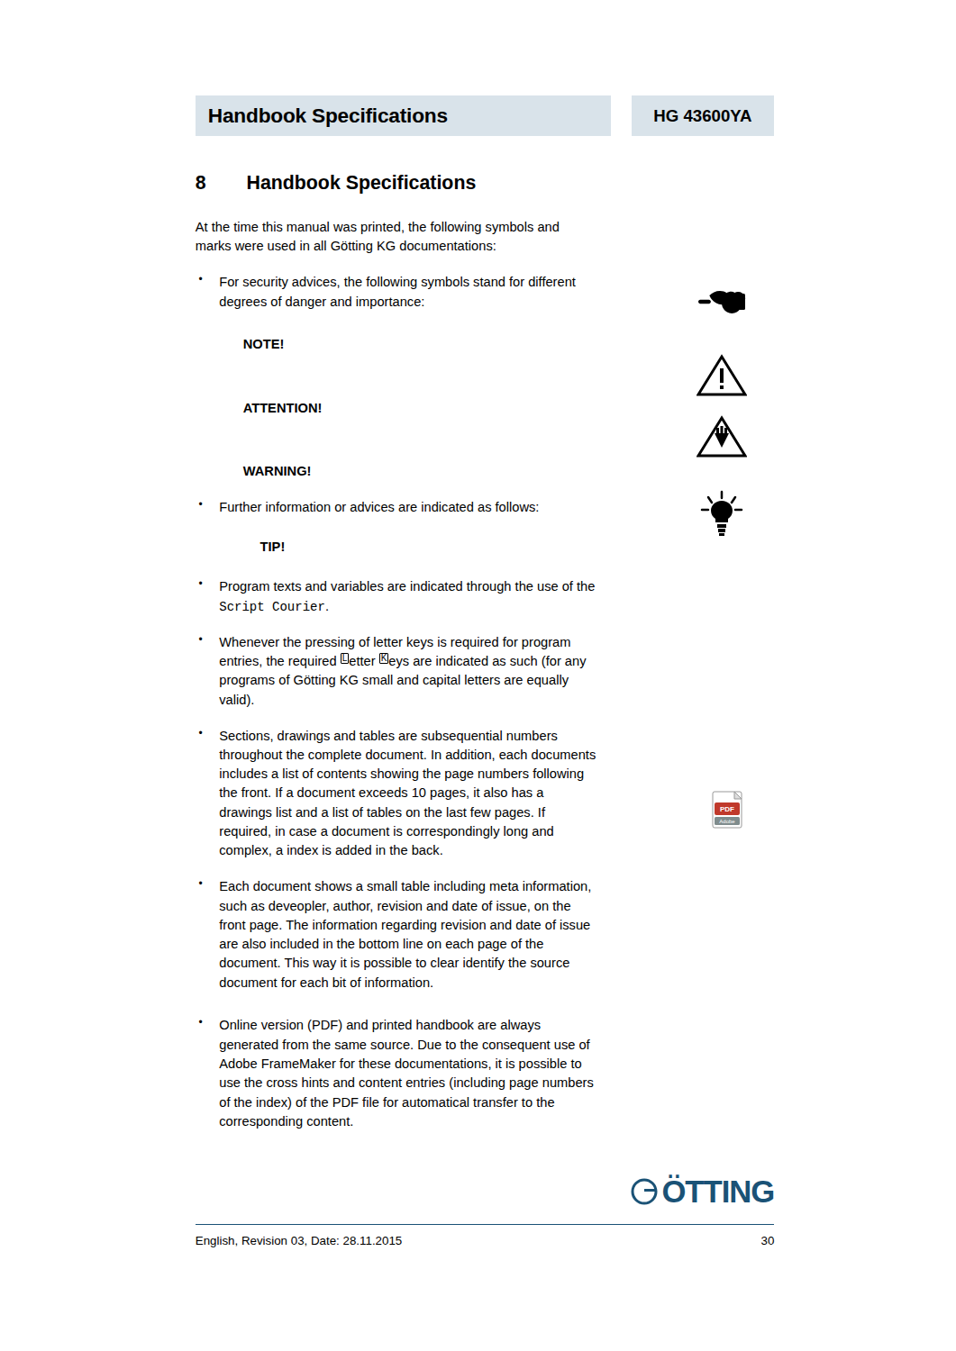Handbook Specifications
HG 43600YA
8 Handbook Specifications
PDF Adobe
At the time this manual was printed, the following symbols and marks were used in all Götting KG documentations:
For security advices, the following symbols stand for different degrees of danger and importance:
NOTE!
ATTENTION!
WARNING!
Further information or advices are indicated as follows:
TIP!
Program texts and variables are indicated through the use of the Script Courier.
Whenever the pressing of letter keys is required for program entries, the required Letter Keys are indicated as such (for any programs of Götting KG small and capital letters are equally valid).
Sections, drawings and tables are subsequential numbers throughout the complete document. In addition, each documents includes a list of contents showing the page numbers following the front. If a document exceeds 10 pages, it also has a drawings list and a list of tables on the last few pages. If required, in case a document is correspondingly long and complex, a index is added in the back.
Each document shows a small table including meta information, such as deveopler, author, revision and date of issue, on the front page. The information regarding revision and date of issue are also included in the bottom line on each page of the document. This way it is possible to clear identify the source document for each bit of information.
Online version (PDF) and printed handbook are always generated from the same source. Due to the consequent use of Adobe FrameMaker for these documentations, it is possible to use the cross hints and content entries (including page numbers of the index) of the PDF file for automatical transfer to the corresponding content.
ÖTTING
English, Revision 03, Date: 28.11.2015 30